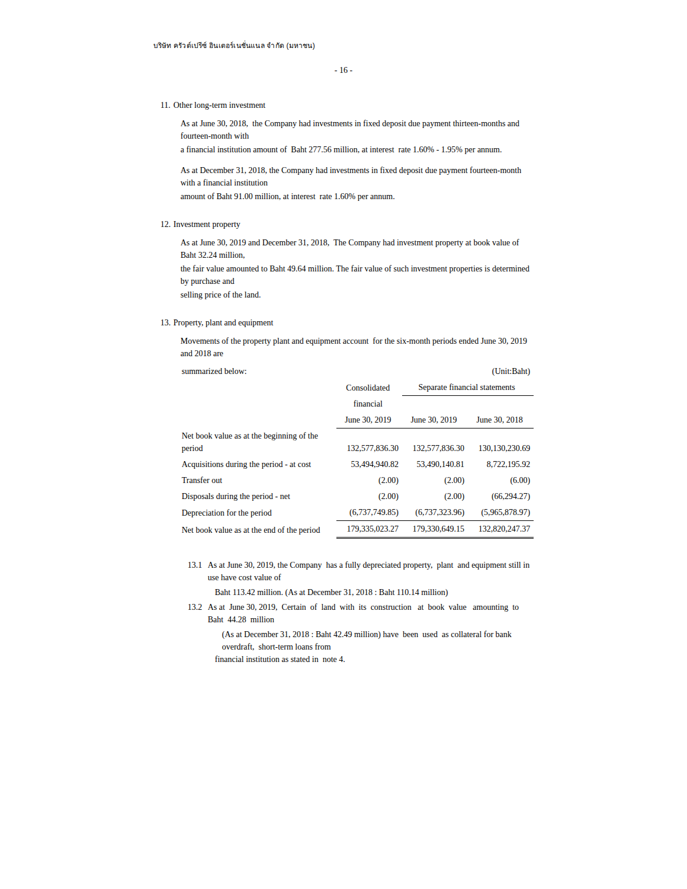บริษัท ครัวต์เปรีซ์ อินเตอร์เนชั่นแนล จำกัด (มหาชน)
- 16 -
11.
Other long-term investment
As at June 30, 2018, the Company had investments in fixed deposit due payment thirteen-months and fourteen-month with
a financial institution amount of Baht 277.56 million, at interest rate 1.60% - 1.95% per annum.
As at December 31, 2018, the Company had investments in fixed deposit due payment fourteen-month with a financial institution
amount of Baht 91.00 million, at interest rate 1.60% per annum.
12.
Investment property
As at June 30, 2019 and December 31, 2018, The Company had investment property at book value of Baht 32.24 million,
the fair value amounted to Baht 49.64 million. The fair value of such investment properties is determined by purchase and
selling price of the land.
13.
Property, plant and equipment
Movements of the property plant and equipment account for the six-month periods ended June 30, 2019 and 2018 are
| summarized below: | | | (Unit:Baht) |
| | Consolidated | Separate financial statements |
| | financial | | |
| | June 30, 2019 | June 30, 2019 | June 30, 2018 |
| Net book value as at the beginning of the period | 132,577,836.30 | 132,577,836.30 | 130,130,230.69 |
| Acquisitions during the period - at cost | 53,494,940.82 | 53,490,140.81 | 8,722,195.92 |
| Transfer out | (2.00) | (2.00) | (6.00) |
| Disposals during the period - net | (2.00) | (2.00) | (66,294.27) |
| Depreciation for the period | (6,737,749.85) | (6,737,323.96) | (5,965,878.97) |
| Net book value as at the end of the period | 179,335,023.27 | 179,330,649.15 | 132,820,247.37 |
13.1
As at June 30, 2019, the Company has a fully depreciated property, plant and equipment still in use have cost value of
Baht 113.42 million. (As at December 31, 2018 : Baht 110.14 million)
13.2
As at June 30, 2019, Certain of land with its construction at book value amounting to Baht 44.28 million
(As at December 31, 2018 : Baht 42.49 million) have been used as collateral for bank overdraft, short-term loans from
financial institution as stated in note 4.